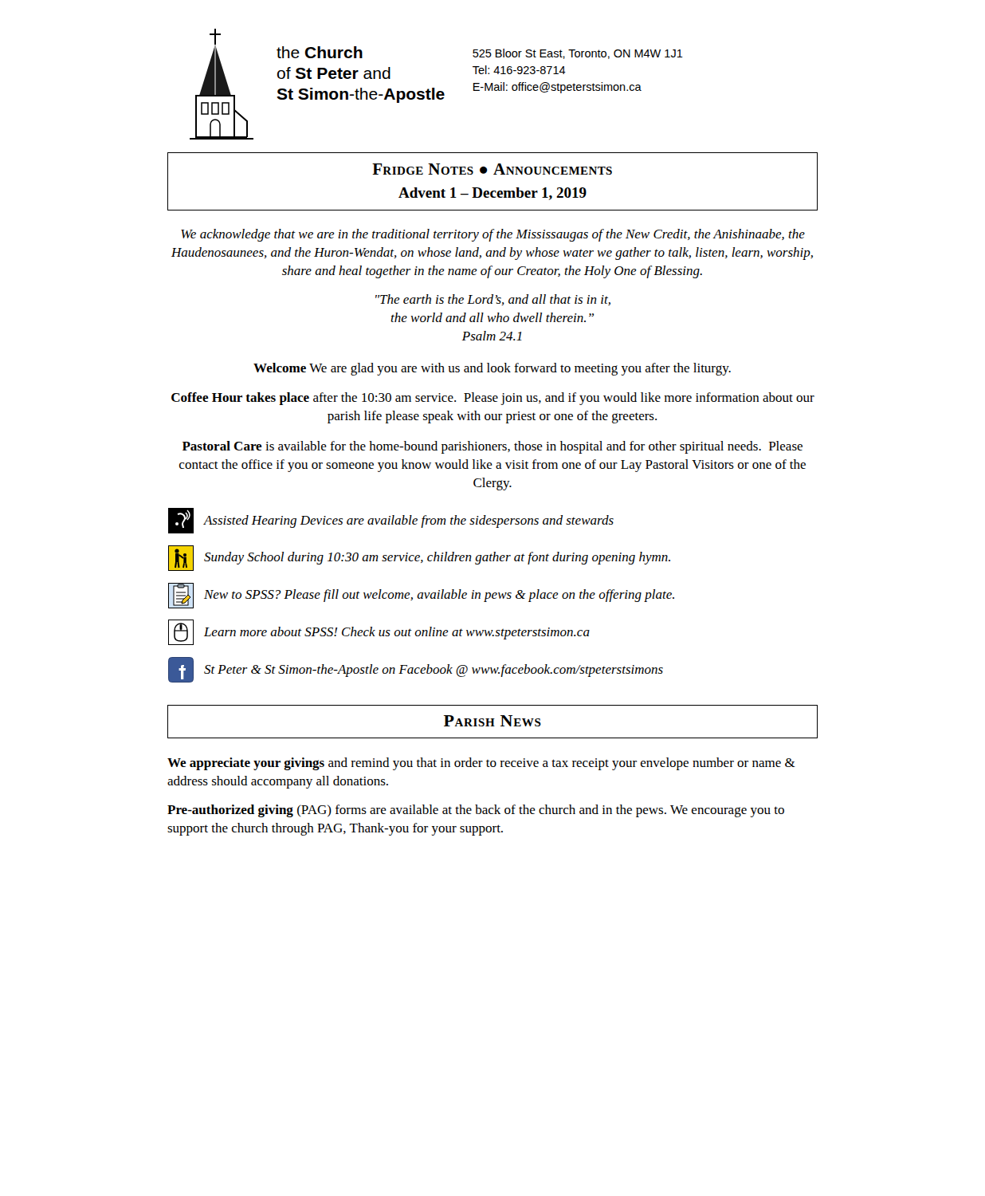the Church
of St Peter and
St Simon-the-Apostle
525 Bloor St East, Toronto, ON M4W 1J1
Tel: 416-923-8714
E-Mail: office@stpeterstsimon.ca
Fridge Notes ● Announcements
Advent 1 – December 1, 2019
We acknowledge that we are in the traditional territory of the Mississaugas of the New Credit, the Anishinaabe, the Haudenosaunees, and the Huron-Wendat, on whose land, and by whose water we gather to talk, listen, learn, worship, share and heal together in the name of our Creator, the Holy One of Blessing.
"The earth is the Lord’s, and all that is in it,
the world and all who dwell therein.”
Psalm 24.1
Welcome We are glad you are with us and look forward to meeting you after the liturgy.
Coffee Hour takes place after the 10:30 am service. Please join us, and if you would like more information about our parish life please speak with our priest or one of the greeters.
Pastoral Care is available for the home-bound parishioners, those in hospital and for other spiritual needs. Please contact the office if you or someone you know would like a visit from one of our Lay Pastoral Visitors or one of the Clergy.
Assisted Hearing Devices are available from the sidespersons and stewards
Sunday School during 10:30 am service, children gather at font during opening hymn.
New to SPSS? Please fill out welcome, available in pews & place on the offering plate.
Learn more about SPSS! Check us out online at www.stpeterstsimon.ca
St Peter & St Simon-the-Apostle on Facebook @ www.facebook.com/stpeterstsimons
Parish News
We appreciate your givings and remind you that in order to receive a tax receipt your envelope number or name & address should accompany all donations.
Pre-authorized giving (PAG) forms are available at the back of the church and in the pews. We encourage you to support the church through PAG, Thank-you for your support.